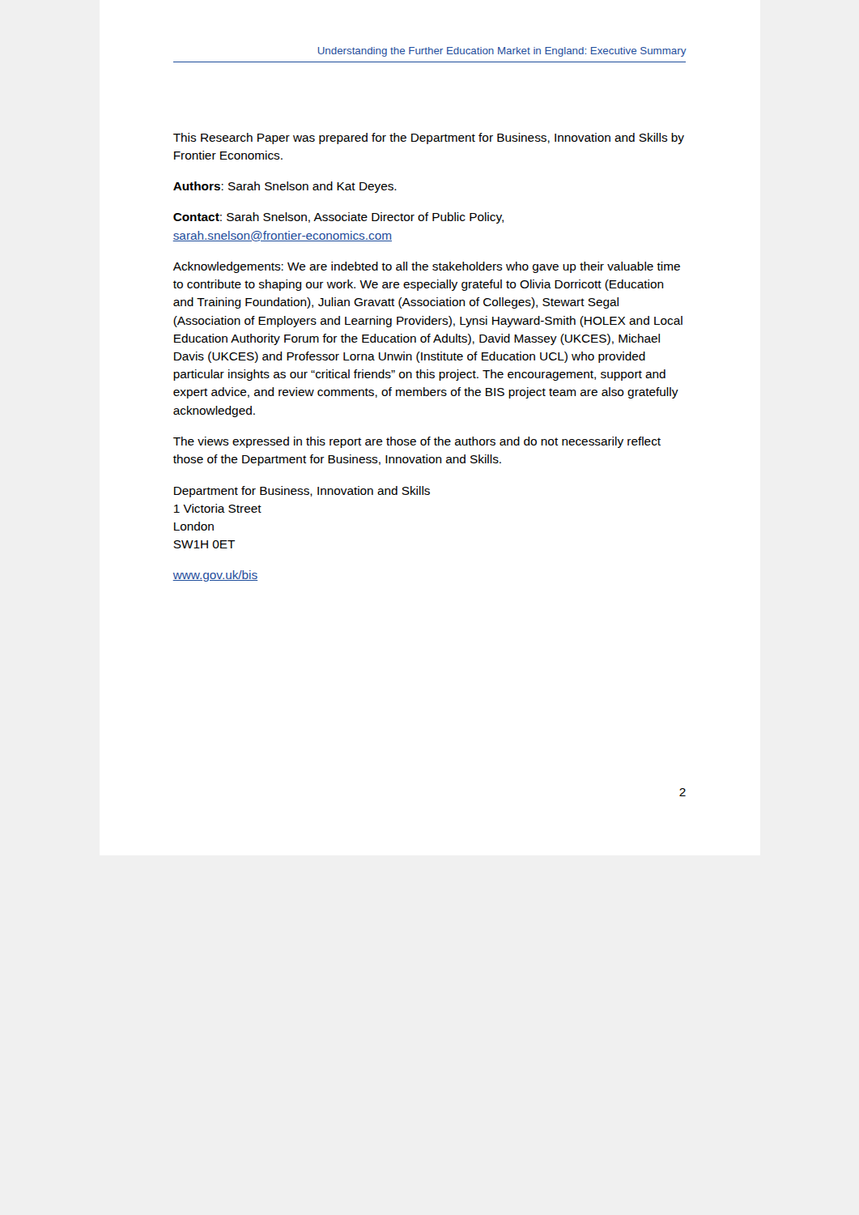Understanding the Further Education Market in England: Executive Summary
This Research Paper was prepared for the Department for Business, Innovation and Skills by Frontier Economics.
Authors: Sarah Snelson and Kat Deyes.
Contact: Sarah Snelson, Associate Director of Public Policy,
sarah.snelson@frontier-economics.com
Acknowledgements: We are indebted to all the stakeholders who gave up their valuable time to contribute to shaping our work. We are especially grateful to Olivia Dorricott (Education and Training Foundation), Julian Gravatt (Association of Colleges), Stewart Segal (Association of Employers and Learning Providers), Lynsi Hayward-Smith (HOLEX and Local Education Authority Forum for the Education of Adults), David Massey (UKCES), Michael Davis (UKCES) and Professor Lorna Unwin (Institute of Education UCL) who provided particular insights as our “critical friends” on this project. The encouragement, support and expert advice, and review comments, of members of the BIS project team are also gratefully acknowledged.
The views expressed in this report are those of the authors and do not necessarily reflect those of the Department for Business, Innovation and Skills.
Department for Business, Innovation and Skills
1 Victoria Street
London
SW1H 0ET
www.gov.uk/bis
2